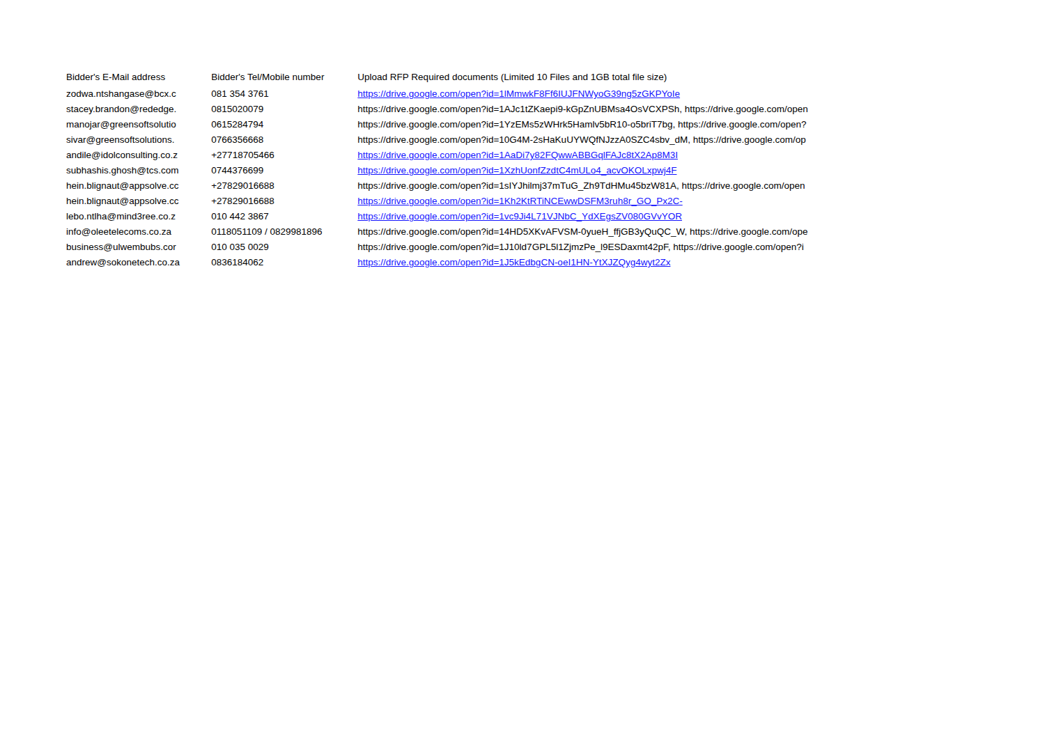| Bidder's E-Mail address | Bidder's Tel/Mobile number | Upload RFP Required documents (Limited 10 Files and 1GB total file size) |
| --- | --- | --- |
| zodwa.ntshangase@bcx.c | 081 354 3761 | https://drive.google.com/open?id=1lMmwkF8Ff6IUJFNWyoG39ng5zGKPYoIe |
| stacey.brandon@rededge. | 0815020079 | https://drive.google.com/open?id=1AJc1tZKaepi9-kGpZnUBMsa4OsVCXPSh, https://drive.google.com/open |
| manojar@greensoftsolutio | 0615284794 | https://drive.google.com/open?id=1YzEMs5zWHrk5Hamlv5bR10-o5briT7bg, https://drive.google.com/open? |
| sivar@greensoftsolutions. | 0766356668 | https://drive.google.com/open?id=10G4M-2sHaKuUYWQfNJzzA0SZC4sbv_dM, https://drive.google.com/op |
| andile@idolconsulting.co.z | +27718705466 | https://drive.google.com/open?id=1AaDi7y82FQwwABBGqlFAJc8tX2Ap8M3I |
| subhashis.ghosh@tcs.com | 0744376699 | https://drive.google.com/open?id=1XzhUonfZzdtC4mULo4_acvOKOLxpwj4F |
| hein.blignaut@appsolve.cc | +27829016688 | https://drive.google.com/open?id=1sIYJhilmj37mTuG_Zh9TdHMu45bzW81A, https://drive.google.com/open |
| hein.blignaut@appsolve.cc | +27829016688 | https://drive.google.com/open?id=1Kh2KtRTiNCEwwDSFM3ruh8r_GO_Px2C- |
| lebo.ntlha@mind3ree.co.z | 010 442 3867 | https://drive.google.com/open?id=1vc9Ji4L71VJNbC_YdXEgsZV080GVvYOR |
| info@oleetelecoms.co.za | 0118051109 / 0829981896 | https://drive.google.com/open?id=14HD5XKvAFVSM-0yueH_ffjGB3yQuQC_W, https://drive.google.com/ope |
| business@ulwembubs.cor | 010 035 0029 | https://drive.google.com/open?id=1J10ld7GPL5l1ZjmzPe_l9ESDaxmt42pF, https://drive.google.com/open?i |
| andrew@sokonetech.co.za | 0836184062 | https://drive.google.com/open?id=1J5kEdbgCN-oeI1HN-YtXJZQyg4wyt2Zx |